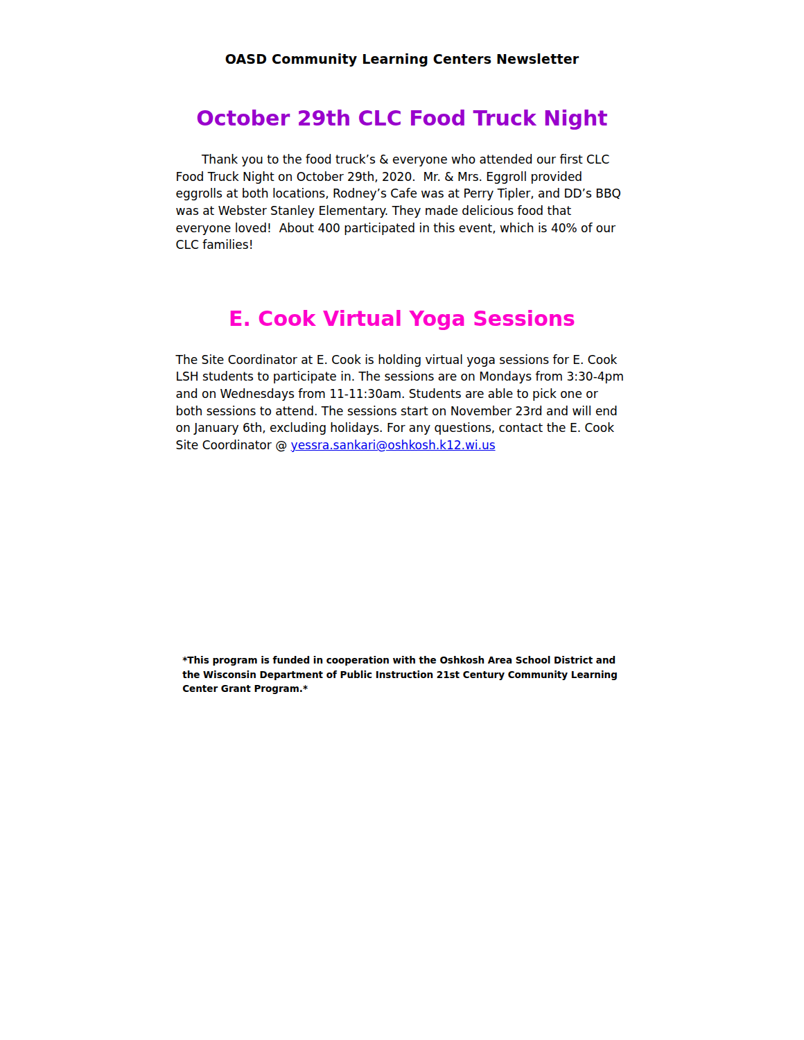OASD Community Learning Centers Newsletter
October 29th CLC Food Truck Night
Thank you to the food truck’s & everyone who attended our first CLC Food Truck Night on October 29th, 2020. Mr. & Mrs. Eggroll provided eggrolls at both locations, Rodney’s Cafe was at Perry Tipler, and DD’s BBQ was at Webster Stanley Elementary. They made delicious food that everyone loved! About 400 participated in this event, which is 40% of our CLC families!
E. Cook Virtual Yoga Sessions
The Site Coordinator at E. Cook is holding virtual yoga sessions for E. Cook LSH students to participate in. The sessions are on Mondays from 3:30-4pm and on Wednesdays from 11-11:30am. Students are able to pick one or both sessions to attend. The sessions start on November 23rd and will end on January 6th, excluding holidays. For any questions, contact the E. Cook Site Coordinator @ yessra.sankari@oshkosh.k12.wi.us
*This program is funded in cooperation with the Oshkosh Area School District and the Wisconsin Department of Public Instruction 21st Century Community Learning Center Grant Program.*